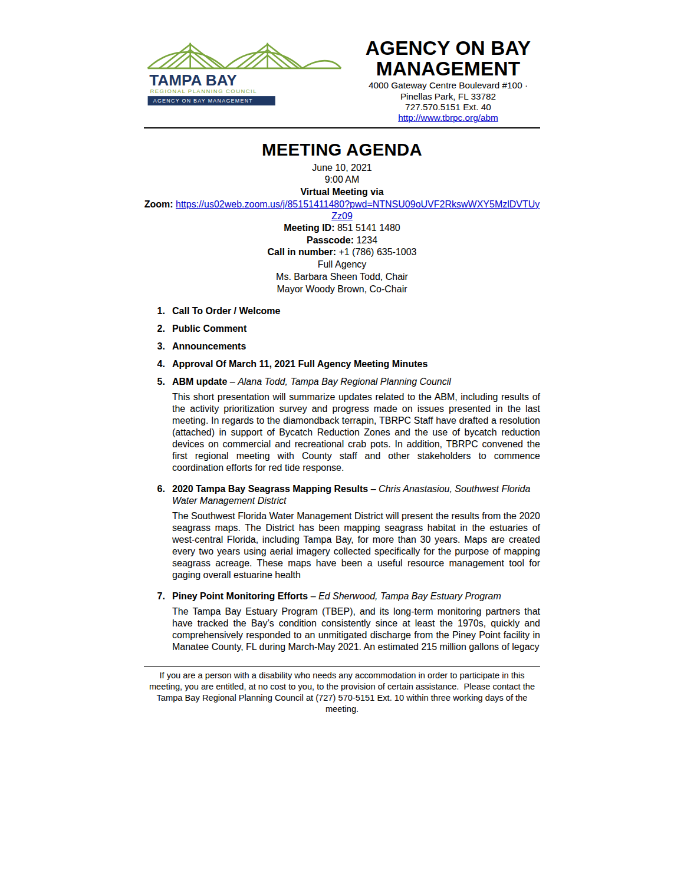Tampa Bay Regional Planning Council — Agency on Bay Management TAMPA BAY REGIONAL PLANNING COUNCIL AGENCY ON BAY MANAGEMENT
AGENCY ON BAY
MANAGEMENT
4000 Gateway Centre Boulevard #100 · Pinellas Park, FL 33782
727.570.5151 Ext. 40
http://www.tbrpc.org/abm
MEETING AGENDA
June 10, 2021
9:00 AM
Virtual Meeting via
Zoom: https://us02web.zoom.us/j/85151411480?pwd=NTNSU09oUVF2RkswWXY5MzlDVTUyZz09
Meeting ID: 851 5141 1480
Passcode: 1234
Call in number: +1 (786) 635-1003
Full Agency
Ms. Barbara Sheen Todd, Chair
Mayor Woody Brown, Co-Chair
Call To Order / Welcome
Public Comment
Announcements
Approval Of March 11, 2021 Full Agency Meeting Minutes
ABM update – Alana Todd, Tampa Bay Regional Planning Council
This short presentation will summarize updates related to the ABM, including results of the activity prioritization survey and progress made on issues presented in the last meeting. In regards to the diamondback terrapin, TBRPC Staff have drafted a resolution (attached) in support of Bycatch Reduction Zones and the use of bycatch reduction devices on commercial and recreational crab pots. In addition, TBRPC convened the first regional meeting with County staff and other stakeholders to commence coordination efforts for red tide response.
2020 Tampa Bay Seagrass Mapping Results – Chris Anastasiou, Southwest Florida Water Management District
The Southwest Florida Water Management District will present the results from the 2020 seagrass maps. The District has been mapping seagrass habitat in the estuaries of west-central Florida, including Tampa Bay, for more than 30 years. Maps are created every two years using aerial imagery collected specifically for the purpose of mapping seagrass acreage. These maps have been a useful resource management tool for gaging overall estuarine health
Piney Point Monitoring Efforts – Ed Sherwood, Tampa Bay Estuary Program
The Tampa Bay Estuary Program (TBEP), and its long-term monitoring partners that have tracked the Bay’s condition consistently since at least the 1970s, quickly and comprehensively responded to an unmitigated discharge from the Piney Point facility in Manatee County, FL during March-May 2021. An estimated 215 million gallons of legacy
If you are a person with a disability who needs any accommodation in order to participate in this meeting, you are entitled, at no cost to you, to the provision of certain assistance. Please contact the Tampa Bay Regional Planning Council at (727) 570-5151 Ext. 10 within three working days of the meeting.